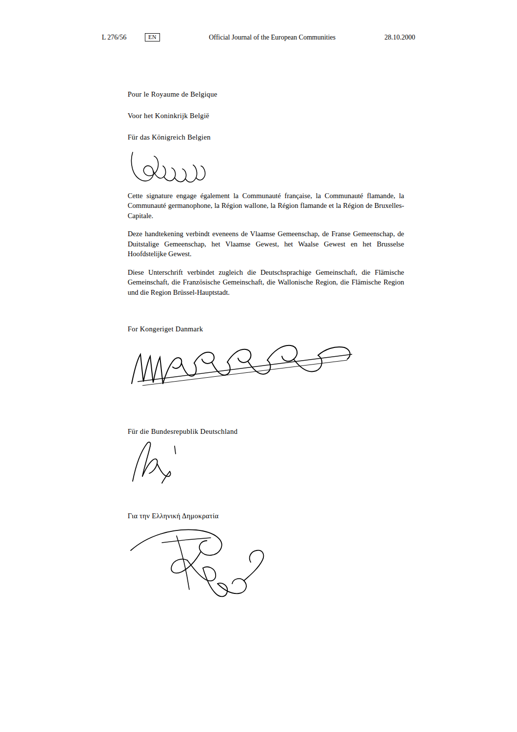L 276/56
EN
Official Journal of the European Communities
28.10.2000
Pour le Royaume de Belgique
Voor het Koninkrijk België
Für das Königreich Belgien
Cette signature engage également la Communauté française, la Communauté flamande, la Communauté germanophone, la Région wallone, la Région flamande et la Région de Bruxelles-Capitale.
Deze handtekening verbindt eveneens de Vlaamse Gemeenschap, de Franse Gemeenschap, de Duitstalige Gemeenschap, het Vlaamse Gewest, het Waalse Gewest en het Brusselse Hoofdstelijke Gewest.
Diese Unterschrift verbindet zugleich die Deutschsprachige Gemeinschaft, die Flämische Gemeinschaft, die Französische Gemeinschaft, die Wallonische Region, die Flämische Region und die Region Brüssel-Hauptstadt.
For Kongeriget Danmark
Für die Bundesrepublik Deutschland
Για την Ελληνική Δημοκρατία